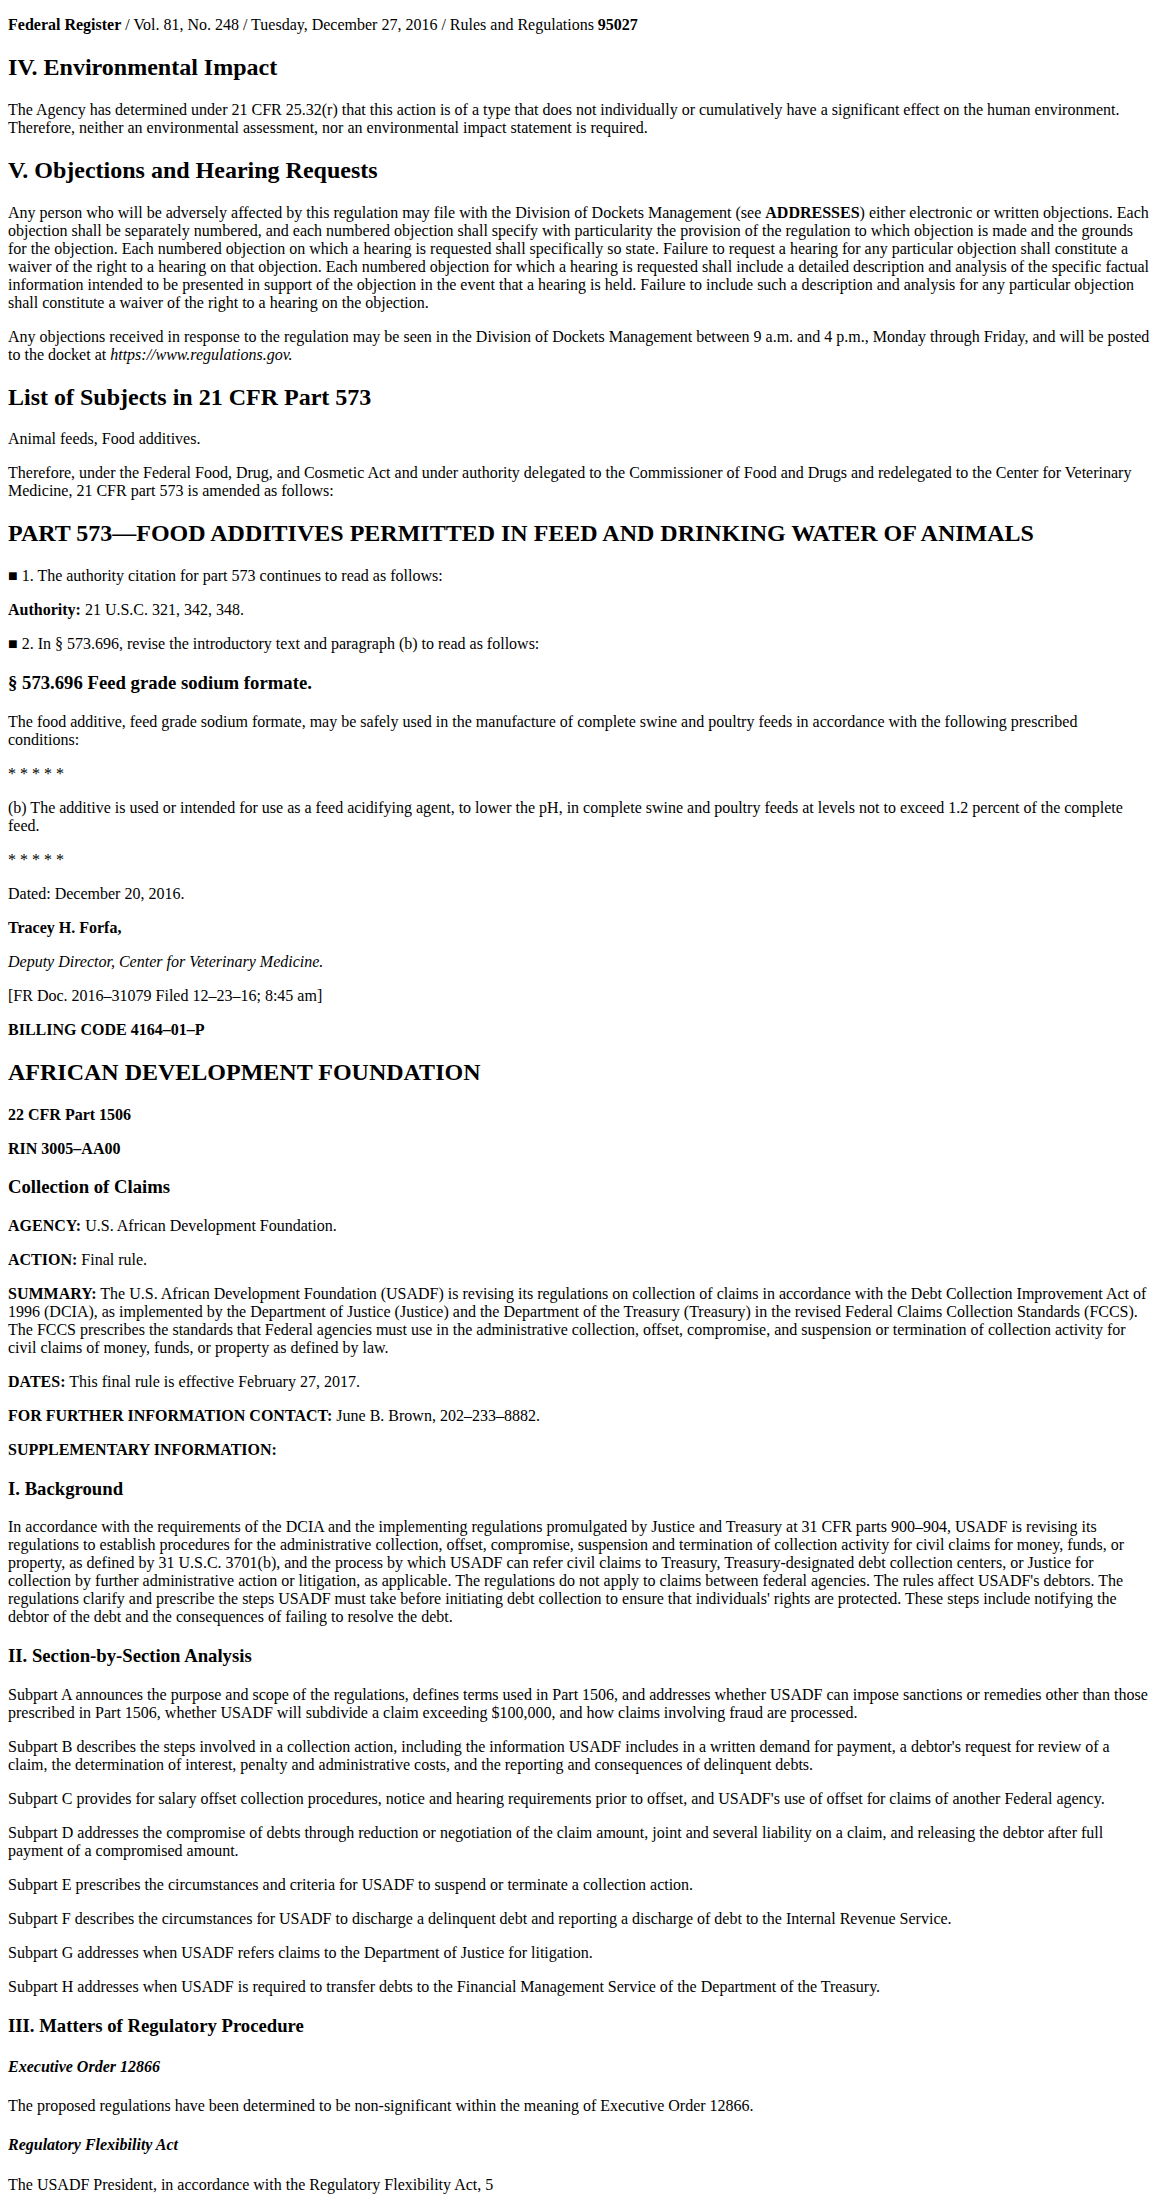Federal Register / Vol. 81, No. 248 / Tuesday, December 27, 2016 / Rules and Regulations 95027
IV. Environmental Impact
The Agency has determined under 21 CFR 25.32(r) that this action is of a type that does not individually or cumulatively have a significant effect on the human environment. Therefore, neither an environmental assessment, nor an environmental impact statement is required.
V. Objections and Hearing Requests
Any person who will be adversely affected by this regulation may file with the Division of Dockets Management (see ADDRESSES) either electronic or written objections. Each objection shall be separately numbered, and each numbered objection shall specify with particularity the provision of the regulation to which objection is made and the grounds for the objection. Each numbered objection on which a hearing is requested shall specifically so state. Failure to request a hearing for any particular objection shall constitute a waiver of the right to a hearing on that objection. Each numbered objection for which a hearing is requested shall include a detailed description and analysis of the specific factual information intended to be presented in support of the objection in the event that a hearing is held. Failure to include such a description and analysis for any particular objection shall constitute a waiver of the right to a hearing on the objection.
Any objections received in response to the regulation may be seen in the Division of Dockets Management between 9 a.m. and 4 p.m., Monday through Friday, and will be posted to the docket at https://www.regulations.gov.
List of Subjects in 21 CFR Part 573
Animal feeds, Food additives.
Therefore, under the Federal Food, Drug, and Cosmetic Act and under authority delegated to the Commissioner of Food and Drugs and redelegated to the Center for Veterinary Medicine, 21 CFR part 573 is amended as follows:
PART 573—FOOD ADDITIVES PERMITTED IN FEED AND DRINKING WATER OF ANIMALS
■ 1. The authority citation for part 573 continues to read as follows:
Authority: 21 U.S.C. 321, 342, 348.
■ 2. In § 573.696, revise the introductory text and paragraph (b) to read as follows:
§ 573.696 Feed grade sodium formate.
The food additive, feed grade sodium formate, may be safely used in the manufacture of complete swine and poultry feeds in accordance with the following prescribed conditions:
* * * * *
(b) The additive is used or intended for use as a feed acidifying agent, to lower the pH, in complete swine and poultry feeds at levels not to exceed 1.2 percent of the complete feed.
* * * * *
Dated: December 20, 2016.
Tracey H. Forfa,
Deputy Director, Center for Veterinary Medicine.
[FR Doc. 2016–31079 Filed 12–23–16; 8:45 am]
BILLING CODE 4164–01–P
AFRICAN DEVELOPMENT FOUNDATION
22 CFR Part 1506
RIN 3005–AA00
Collection of Claims
AGENCY: U.S. African Development Foundation.
ACTION: Final rule.
SUMMARY: The U.S. African Development Foundation (USADF) is revising its regulations on collection of claims in accordance with the Debt Collection Improvement Act of 1996 (DCIA), as implemented by the Department of Justice (Justice) and the Department of the Treasury (Treasury) in the revised Federal Claims Collection Standards (FCCS). The FCCS prescribes the standards that Federal agencies must use in the administrative collection, offset, compromise, and suspension or termination of collection activity for civil claims of money, funds, or property as defined by law.
DATES: This final rule is effective February 27, 2017.
FOR FURTHER INFORMATION CONTACT: June B. Brown, 202–233–8882.
SUPPLEMENTARY INFORMATION:
I. Background
In accordance with the requirements of the DCIA and the implementing regulations promulgated by Justice and Treasury at 31 CFR parts 900–904, USADF is revising its regulations to establish procedures for the administrative collection, offset, compromise, suspension and termination of collection activity for civil claims for money, funds, or property, as defined by 31 U.S.C. 3701(b), and the process by which USADF can refer civil claims to Treasury, Treasury-designated debt collection centers, or Justice for collection by further administrative action or litigation, as applicable. The regulations do not apply to claims between federal agencies. The rules affect USADF's debtors. The regulations clarify and prescribe the steps USADF must take before initiating debt collection to ensure that individuals' rights are protected. These steps include notifying the debtor of the debt and the consequences of failing to resolve the debt.
II. Section-by-Section Analysis
Subpart A announces the purpose and scope of the regulations, defines terms used in Part 1506, and addresses whether USADF can impose sanctions or remedies other than those prescribed in Part 1506, whether USADF will subdivide a claim exceeding $100,000, and how claims involving fraud are processed.
Subpart B describes the steps involved in a collection action, including the information USADF includes in a written demand for payment, a debtor's request for review of a claim, the determination of interest, penalty and administrative costs, and the reporting and consequences of delinquent debts.
Subpart C provides for salary offset collection procedures, notice and hearing requirements prior to offset, and USADF's use of offset for claims of another Federal agency.
Subpart D addresses the compromise of debts through reduction or negotiation of the claim amount, joint and several liability on a claim, and releasing the debtor after full payment of a compromised amount.
Subpart E prescribes the circumstances and criteria for USADF to suspend or terminate a collection action.
Subpart F describes the circumstances for USADF to discharge a delinquent debt and reporting a discharge of debt to the Internal Revenue Service.
Subpart G addresses when USADF refers claims to the Department of Justice for litigation.
Subpart H addresses when USADF is required to transfer debts to the Financial Management Service of the Department of the Treasury.
III. Matters of Regulatory Procedure
Executive Order 12866
The proposed regulations have been determined to be non-significant within the meaning of Executive Order 12866.
Regulatory Flexibility Act
The USADF President, in accordance with the Regulatory Flexibility Act, 5